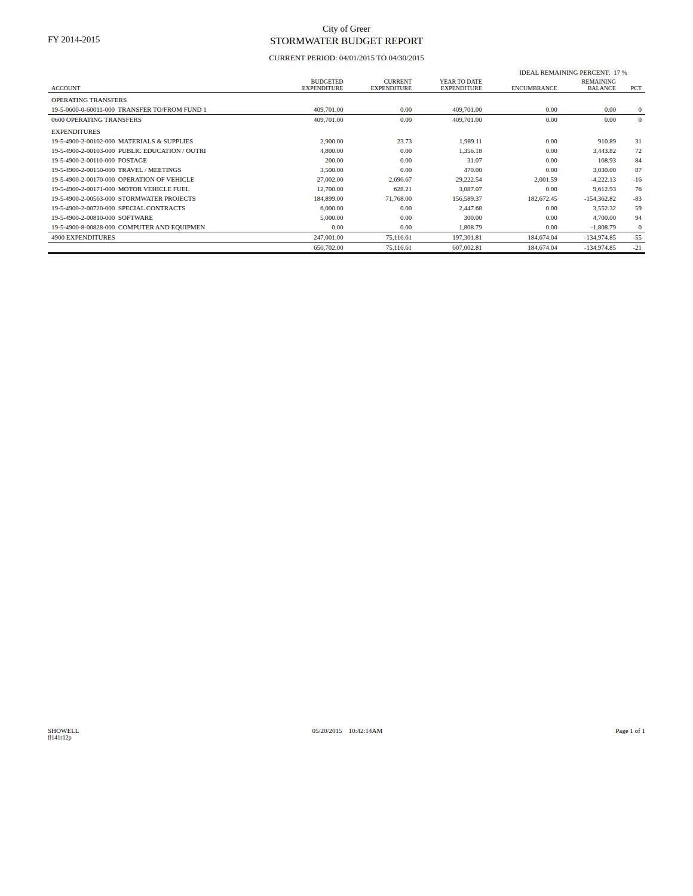FY 2014-2015
City of Greer
STORMWATER BUDGET REPORT
CURRENT PERIOD: 04/01/2015 TO 04/30/2015
IDEAL REMAINING PERCENT: 17 %
| ACCOUNT | BUDGETED EXPENDITURE | CURRENT EXPENDITURE | YEAR TO DATE EXPENDITURE | ENCUMBRANCE | REMAINING BALANCE | PCT |
| --- | --- | --- | --- | --- | --- | --- |
| OPERATING TRANSFERS | | | | | | |
| 19-5-0600-0-60011-000 TRANSFER TO/FROM FUND 1 | 409,701.00 | 0.00 | 409,701.00 | 0.00 | 0.00 | 0 |
| 0600 OPERATING TRANSFERS | 409,701.00 | 0.00 | 409,701.00 | 0.00 | 0.00 | 0 |
| EXPENDITURES | | | | | | |
| 19-5-4900-2-00102-000 MATERIALS & SUPPLIES | 2,900.00 | 23.73 | 1,989.11 | 0.00 | 910.89 | 31 |
| 19-5-4900-2-00103-000 PUBLIC EDUCATION / OUTRI | 4,800.00 | 0.00 | 1,356.18 | 0.00 | 3,443.82 | 72 |
| 19-5-4900-2-00110-000 POSTAGE | 200.00 | 0.00 | 31.07 | 0.00 | 168.93 | 84 |
| 19-5-4900-2-00150-000 TRAVEL / MEETINGS | 3,500.00 | 0.00 | 470.00 | 0.00 | 3,030.00 | 87 |
| 19-5-4900-2-00170-000 OPERATION OF VEHICLE | 27,002.00 | 2,696.67 | 29,222.54 | 2,001.59 | -4,222.13 | -16 |
| 19-5-4900-2-00171-000 MOTOR VEHICLE FUEL | 12,700.00 | 628.21 | 3,087.07 | 0.00 | 9,612.93 | 76 |
| 19-5-4900-2-00563-000 STORMWATER PROJECTS | 184,899.00 | 71,768.00 | 156,589.37 | 182,672.45 | -154,362.82 | -83 |
| 19-5-4900-2-00720-000 SPECIAL CONTRACTS | 6,000.00 | 0.00 | 2,447.68 | 0.00 | 3,552.32 | 59 |
| 19-5-4900-2-00810-000 SOFTWARE | 5,000.00 | 0.00 | 300.00 | 0.00 | 4,700.00 | 94 |
| 19-5-4900-8-00828-000 COMPUTER AND EQUIPMEN | 0.00 | 0.00 | 1,808.79 | 0.00 | -1,808.79 | 0 |
| 4900 EXPENDITURES | 247,001.00 | 75,116.61 | 197,301.81 | 184,674.04 | -134,974.85 | -55 |
| | 656,702.00 | 75,116.61 | 607,002.81 | 184,674.04 | -134,974.85 | -21 |
SHOWELL
fl141r12p
05/20/2015 10:42:14AM
Page 1 of 1